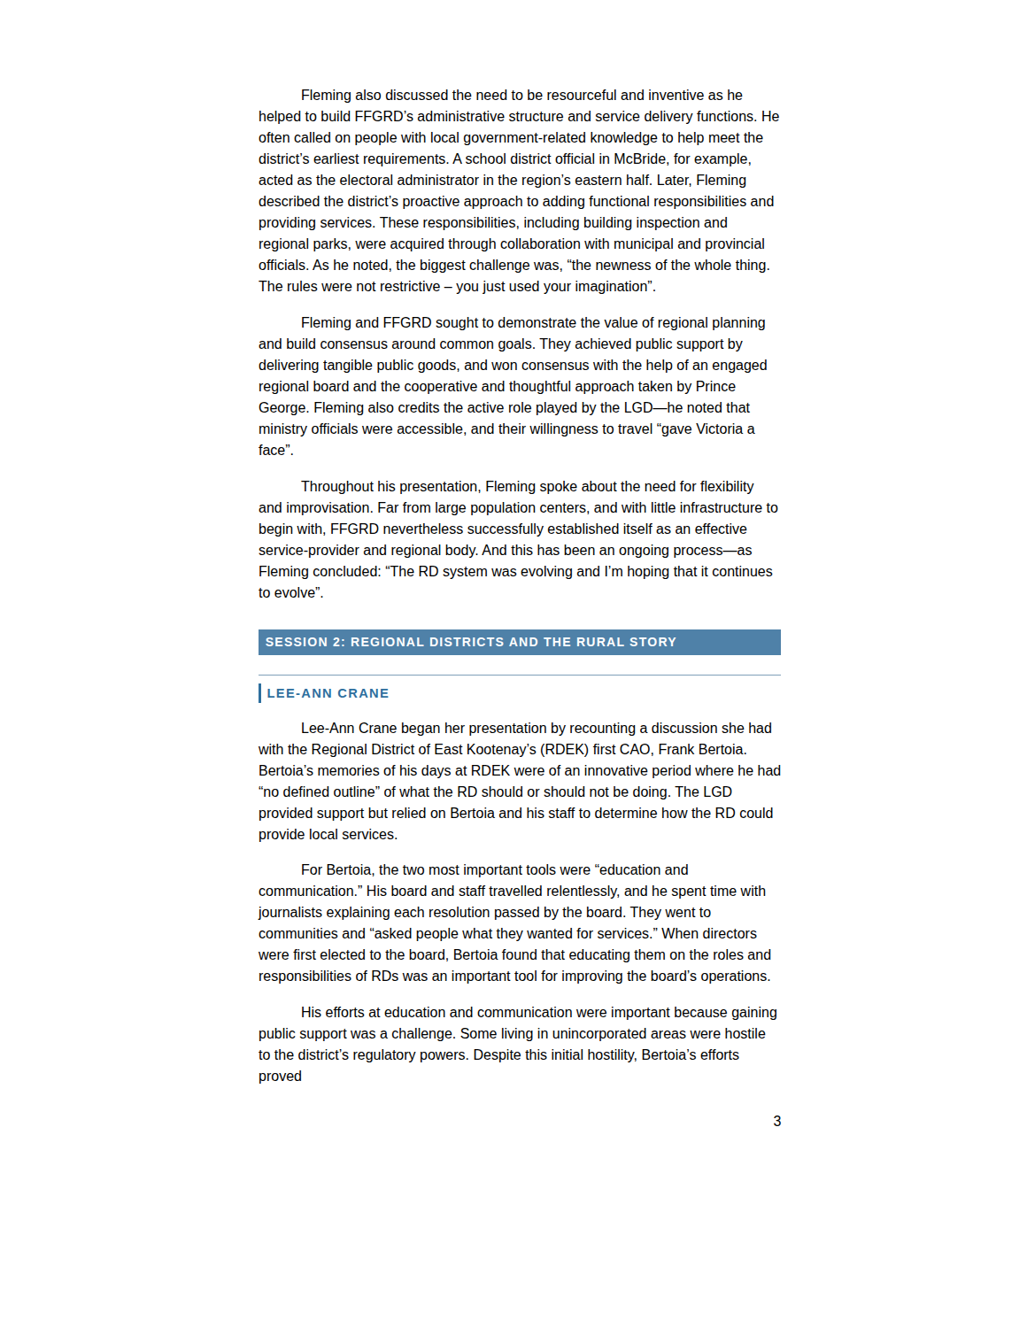Fleming also discussed the need to be resourceful and inventive as he helped to build FFGRD’s administrative structure and service delivery functions. He often called on people with local government-related knowledge to help meet the district’s earliest requirements. A school district official in McBride, for example, acted as the electoral administrator in the region’s eastern half. Later, Fleming described the district’s proactive approach to adding functional responsibilities and providing services. These responsibilities, including building inspection and regional parks, were acquired through collaboration with municipal and provincial officials. As he noted, the biggest challenge was, “the newness of the whole thing. The rules were not restrictive – you just used your imagination”.
Fleming and FFGRD sought to demonstrate the value of regional planning and build consensus around common goals. They achieved public support by delivering tangible public goods, and won consensus with the help of an engaged regional board and the cooperative and thoughtful approach taken by Prince George. Fleming also credits the active role played by the LGD—he noted that ministry officials were accessible, and their willingness to travel “gave Victoria a face”.
Throughout his presentation, Fleming spoke about the need for flexibility and improvisation. Far from large population centers, and with little infrastructure to begin with, FFGRD nevertheless successfully established itself as an effective service-provider and regional body. And this has been an ongoing process—as Fleming concluded: “The RD system was evolving and I’m hoping that it continues to evolve”.
SESSION 2: REGIONAL DISTRICTS AND THE RURAL STORY
LEE-ANN CRANE
Lee-Ann Crane began her presentation by recounting a discussion she had with the Regional District of East Kootenay’s (RDEK) first CAO, Frank Bertoia. Bertoia’s memories of his days at RDEK were of an innovative period where he had “no defined outline” of what the RD should or should not be doing. The LGD provided support but relied on Bertoia and his staff to determine how the RD could provide local services.
For Bertoia, the two most important tools were “education and communication.” His board and staff travelled relentlessly, and he spent time with journalists explaining each resolution passed by the board. They went to communities and “asked people what they wanted for services.” When directors were first elected to the board, Bertoia found that educating them on the roles and responsibilities of RDs was an important tool for improving the board’s operations.
His efforts at education and communication were important because gaining public support was a challenge. Some living in unincorporated areas were hostile to the district’s regulatory powers. Despite this initial hostility, Bertoia’s efforts proved
3